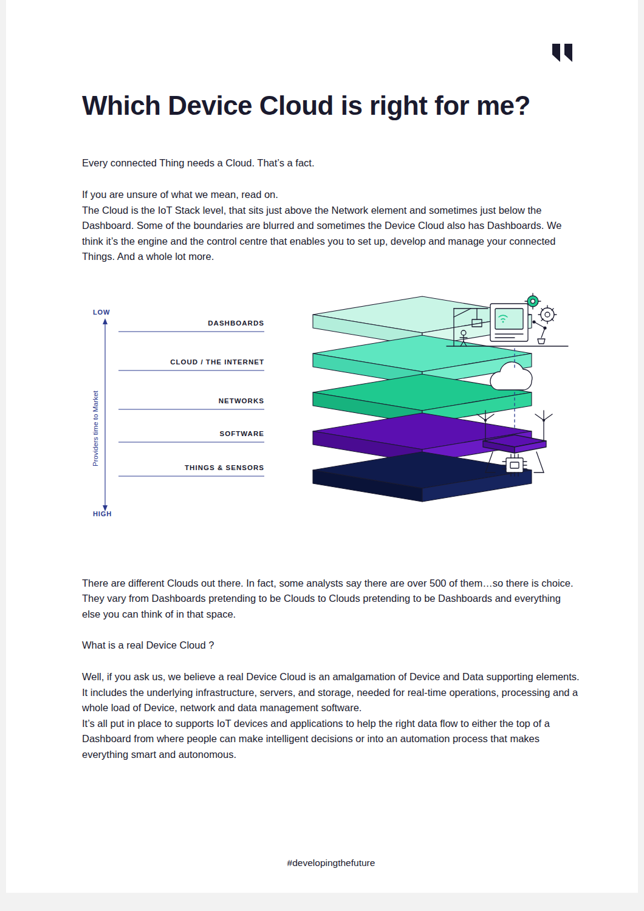Which Device Cloud is right for me?
Every connected Thing needs a Cloud. That’s a fact.
If you are unsure of what we mean, read on.
The Cloud is the IoT Stack level, that sits just above the Network element and sometimes just below the Dashboard. Some of the boundaries are blurred and sometimes the Device Cloud also has Dashboards. We think it’s the engine and the control centre that enables you to set up, develop and manage your connected Things. And a whole lot more.
LOW HIGH Providers time to Market DASHBOARDS CLOUD / THE INTERNET NETWORKS SOFTWARE THINGS & SENSORS
There are different Clouds out there. In fact, some analysts say there are over 500 of them…so there is choice. They vary from Dashboards pretending to be Clouds to Clouds pretending to be Dashboards and everything else you can think of in that space.
What is a real Device Cloud ?
Well, if you ask us, we believe a real Device Cloud is an amalgamation of Device and Data supporting elements. It includes the underlying infrastructure, servers, and storage, needed for real-time operations, processing and a whole load of Device, network and data management software.
It’s all put in place to supports IoT devices and applications to help the right data flow to either the top of a Dashboard from where people can make intelligent decisions or into an automation process that makes everything smart and autonomous.
#developingthefuture